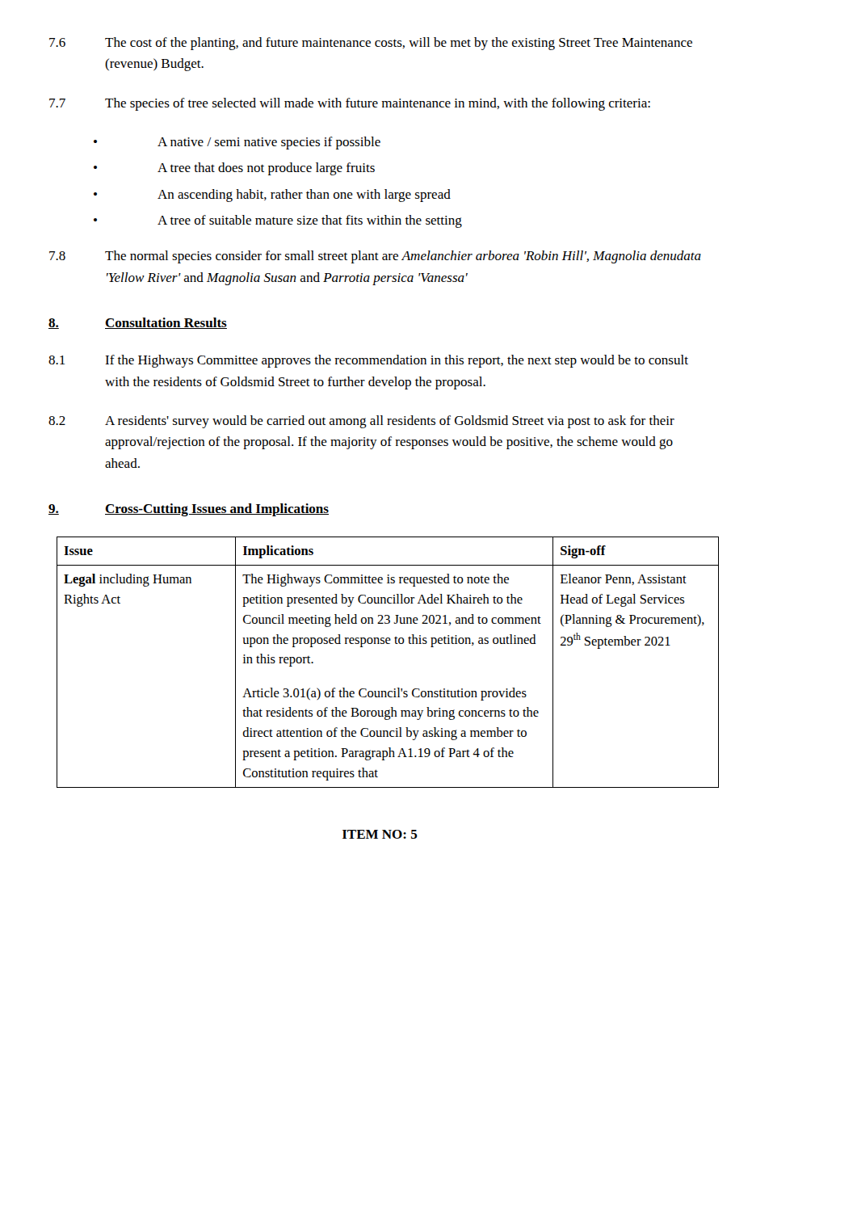7.6
The cost of the planting, and future maintenance costs, will be met by the existing Street Tree Maintenance (revenue) Budget.
7.7
The species of tree selected will made with future maintenance in mind, with the following criteria:
•A native / semi native species if possible
•A tree that does not produce large fruits
•An ascending habit, rather than one with large spread
•A tree of suitable mature size that fits within the setting
7.8
The normal species consider for small street plant are Amelanchier arborea 'Robin Hill', Magnolia denudata 'Yellow River' and Magnolia Susan and Parrotia persica 'Vanessa'
8. Consultation Results
8.1
If the Highways Committee approves the recommendation in this report, the next step would be to consult with the residents of Goldsmid Street to further develop the proposal.
8.2
A residents' survey would be carried out among all residents of Goldsmid Street via post to ask for their approval/rejection of the proposal. If the majority of responses would be positive, the scheme would go ahead.
9. Cross-Cutting Issues and Implications
| Issue | Implications | Sign-off |
| --- | --- | --- |
| Legal including Human Rights Act | The Highways Committee is requested to note the petition presented by Councillor Adel Khaireh to the Council meeting held on 23 June 2021, and to comment upon the proposed response to this petition, as outlined in this report. Article 3.01(a) of the Council's Constitution provides that residents of the Borough may bring concerns to the direct attention of the Council by asking a member to present a petition. Paragraph A1.19 of Part 4 of the Constitution requires that | Eleanor Penn, Assistant Head of Legal Services (Planning & Procurement), 29 th September 2021 |
ITEM NO: 5